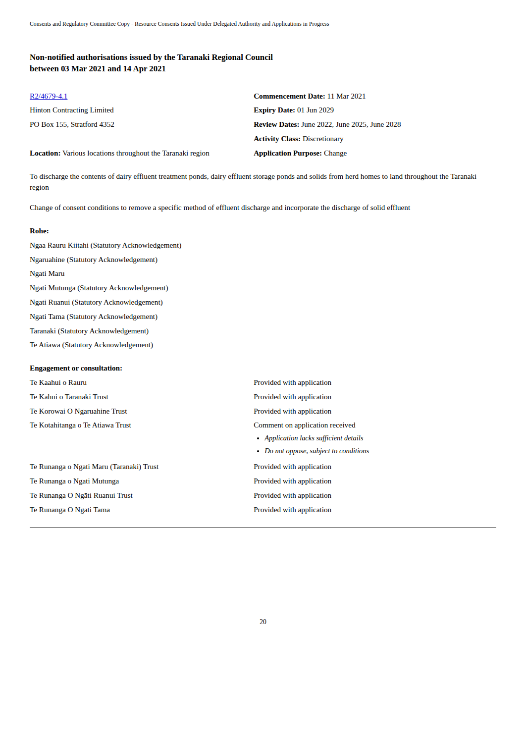Consents and Regulatory Committee Copy - Resource Consents Issued Under Delegated Authority and Applications in Progress
Non-notified authorisations issued by the Taranaki Regional Council
between 03 Mar 2021 and 14 Apr 2021
| R2/4679-4.1 | Commencement Date: 11 Mar 2021 |
| Hinton Contracting Limited | Expiry Date: 01 Jun 2029 |
| PO Box 155, Stratford 4352 | Review Dates: June 2022, June 2025, June 2028 |
| | Activity Class: Discretionary |
| Location: Various locations throughout the Taranaki region | Application Purpose: Change |
To discharge the contents of dairy effluent treatment ponds, dairy effluent storage ponds and solids from herd homes to land throughout the Taranaki region
Change of consent conditions to remove a specific method of effluent discharge and incorporate the discharge of solid effluent
Rohe:
Ngaa Rauru Kiitahi (Statutory Acknowledgement)
Ngaruahine (Statutory Acknowledgement)
Ngati Maru
Ngati Mutunga (Statutory Acknowledgement)
Ngati Ruanui (Statutory Acknowledgement)
Ngati Tama (Statutory Acknowledgement)
Taranaki (Statutory Acknowledgement)
Te Atiawa (Statutory Acknowledgement)
Engagement or consultation:
| Te Kaahui o Rauru | Provided with application |
| Te Kahui o Taranaki Trust | Provided with application |
| Te Korowai O Ngaruahine Trust | Provided with application |
| Te Kotahitanga o Te Atiawa Trust | Comment on application received Application lacks sufficient details Do not oppose, subject to conditions |
| Te Runanga o Ngati Maru (Taranaki) Trust | Provided with application |
| Te Runanga o Ngati Mutunga | Provided with application |
| Te Runanga O Ngāti Ruanui Trust | Provided with application |
| Te Runanga O Ngati Tama | Provided with application |
20